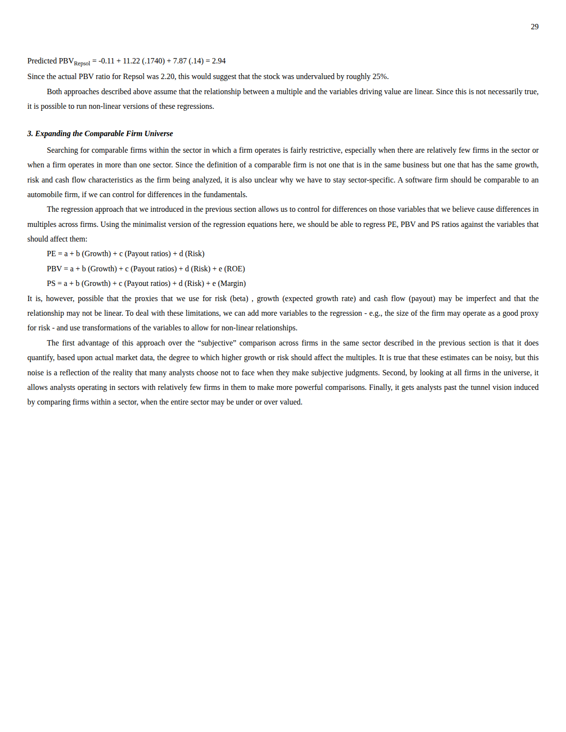29
Predicted PBVRepsol = -0.11 + 11.22 (.1740) + 7.87 (.14) = 2.94
Since the actual PBV ratio for Repsol was 2.20, this would suggest that the stock was undervalued by roughly 25%.
Both approaches described above assume that the relationship between a multiple and the variables driving value are linear. Since this is not necessarily true, it is possible to run non-linear versions of these regressions.
3. Expanding the Comparable Firm Universe
Searching for comparable firms within the sector in which a firm operates is fairly restrictive, especially when there are relatively few firms in the sector or when a firm operates in more than one sector. Since the definition of a comparable firm is not one that is in the same business but one that has the same growth, risk and cash flow characteristics as the firm being analyzed, it is also unclear why we have to stay sector-specific. A software firm should be comparable to an automobile firm, if we can control for differences in the fundamentals.
The regression approach that we introduced in the previous section allows us to control for differences on those variables that we believe cause differences in multiples across firms. Using the minimalist version of the regression equations here, we should be able to regress PE, PBV and PS ratios against the variables that should affect them:
PE = a + b (Growth) + c (Payout ratios) + d (Risk)
PBV = a + b (Growth) + c (Payout ratios) + d (Risk) + e (ROE)
PS = a + b (Growth) + c (Payout ratios) + d (Risk) + e (Margin)
It is, however, possible that the proxies that we use for risk (beta) , growth (expected growth rate) and cash flow (payout) may be imperfect and that the relationship may not be linear. To deal with these limitations, we can add more variables to the regression - e.g., the size of the firm may operate as a good proxy for risk - and use transformations of the variables to allow for non-linear relationships.
The first advantage of this approach over the “subjective” comparison across firms in the same sector described in the previous section is that it does quantify, based upon actual market data, the degree to which higher growth or risk should affect the multiples. It is true that these estimates can be noisy, but this noise is a reflection of the reality that many analysts choose not to face when they make subjective judgments. Second, by looking at all firms in the universe, it allows analysts operating in sectors with relatively few firms in them to make more powerful comparisons. Finally, it gets analysts past the tunnel vision induced by comparing firms within a sector, when the entire sector may be under or over valued.